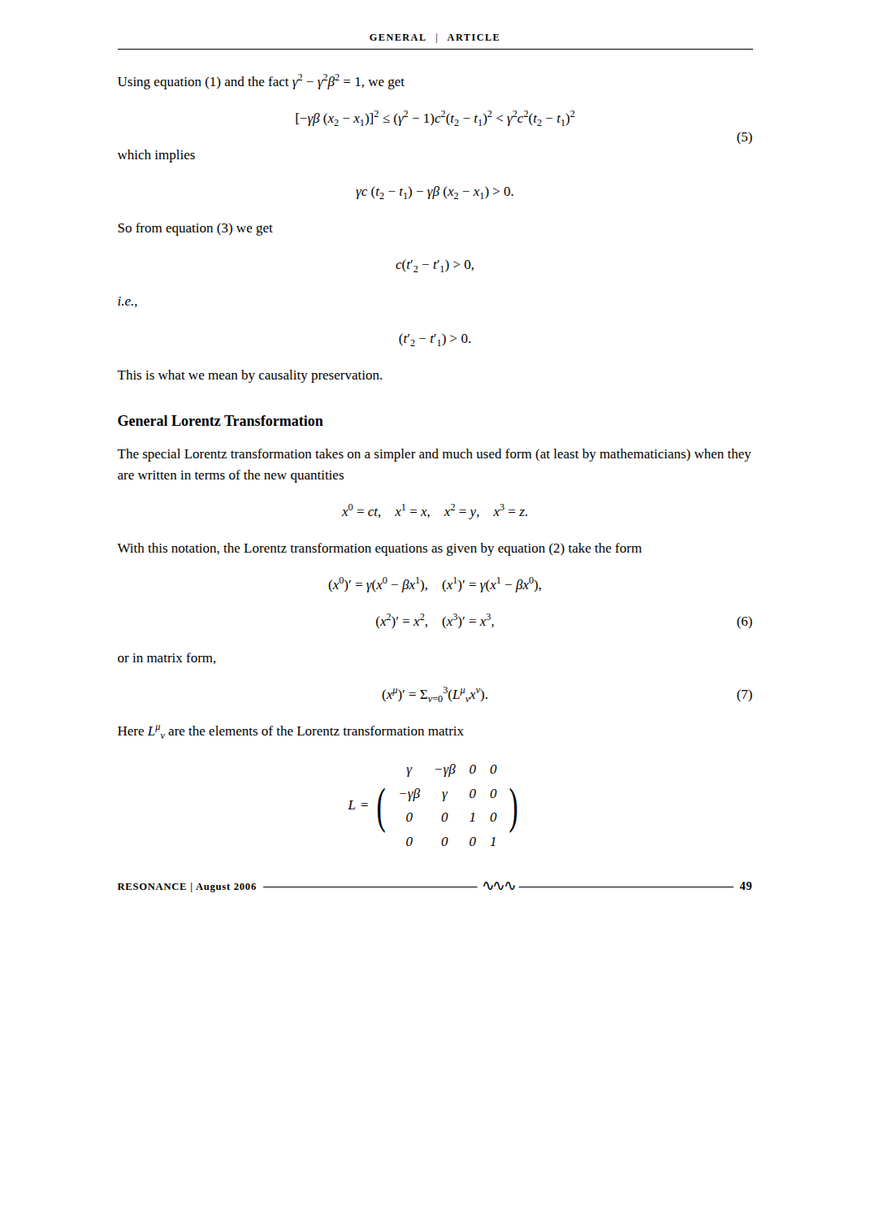GENERAL | ARTICLE
Using equation (1) and the fact γ2 − γ2β2 = 1, we get
[−γβ (x2 − x1)]2 ≤ (γ2 − 1)c2(t2 − t1)2 < γ2c2(t2 − t1)2 (5)
which implies
γc (t2 − t1) − γβ (x2 − x1) > 0.
So from equation (3) we get
c(t′2 − t′1) > 0,
i.e.,
(t′2 − t′1) > 0.
This is what we mean by causality preservation.
General Lorentz Transformation
The special Lorentz transformation takes on a simpler and much used form (at least by mathematicians) when they are written in terms of the new quantities
x0 = ct, x1 = x, x2 = y, x3 = z.
With this notation, the Lorentz transformation equations as given by equation (2) take the form
(x0)′ = γ(x0 − βx1), (x1)′ = γ(x1 − βx0),
(x2)′ = x2, (x3)′ = x3, (6)
or in matrix form,
(xμ)′ = Σν=03(Lμνxν). (7)
Here Lμν are the elements of the Lorentz transformation matrix
L = (
| γ | −γβ | 0 | 0 |
| −γβ | γ | 0 | 0 |
| 0 | 0 | 1 | 0 |
| 0 | 0 | 0 | 1 |
)
RESONANCE | August 2006 ∿∿∿ 49